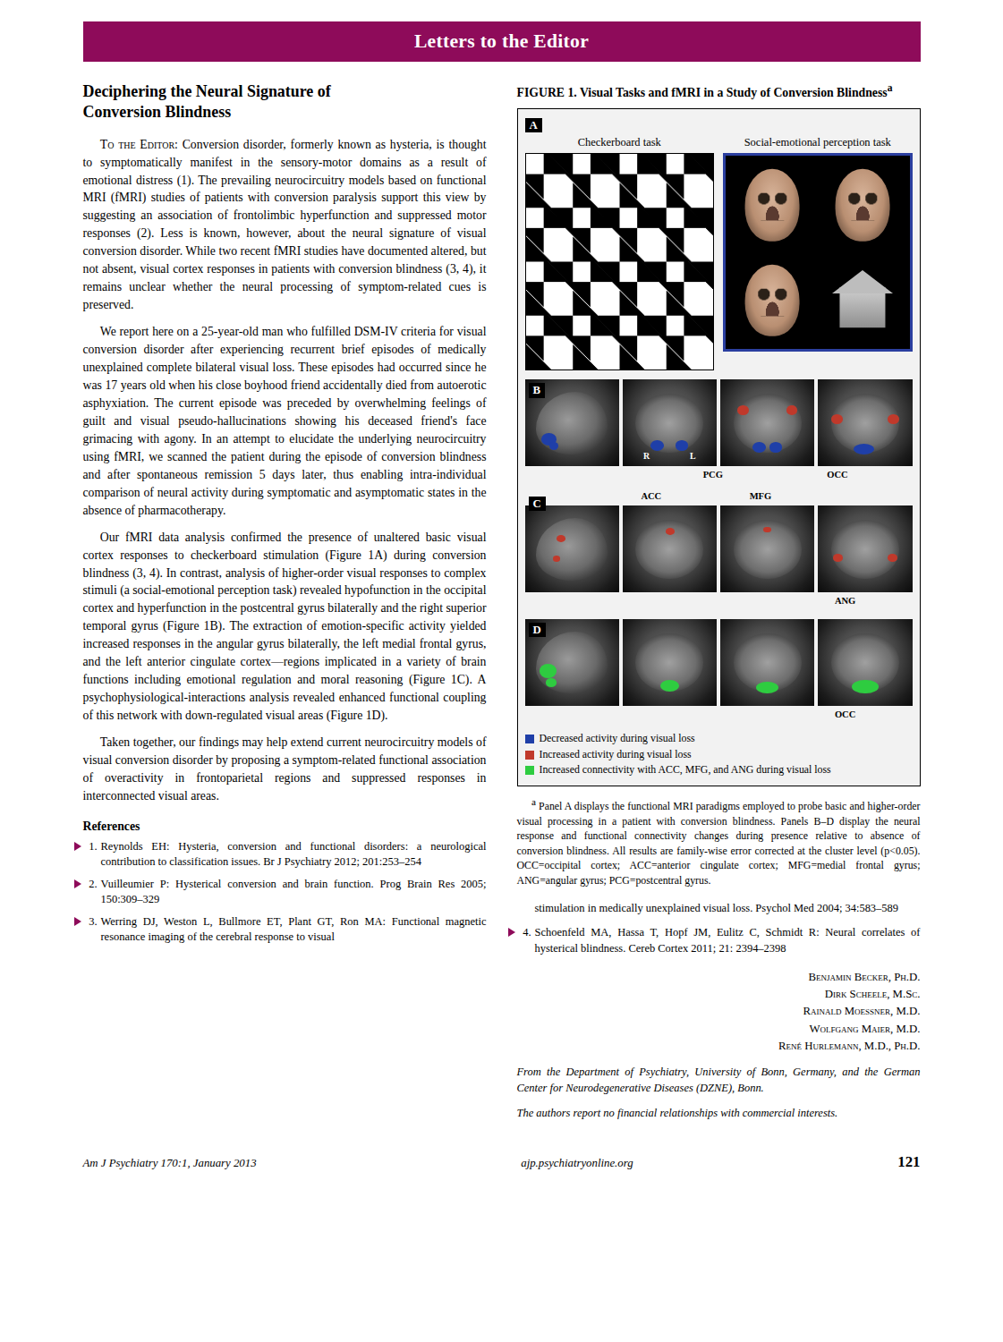Letters to the Editor
Deciphering the Neural Signature of
Conversion Blindness
To the Editor: Conversion disorder, formerly known as hysteria, is thought to symptomatically manifest in the sensory-motor domains as a result of emotional distress (1). The prevailing neurocircuitry models based on functional MRI (fMRI) studies of patients with conversion paralysis support this view by suggesting an association of frontolimbic hyperfunction and suppressed motor responses (2). Less is known, however, about the neural signature of visual conversion disorder. While two recent fMRI studies have documented altered, but not absent, visual cortex responses in patients with conversion blindness (3, 4), it remains unclear whether the neural processing of symptom-related cues is preserved.
We report here on a 25-year-old man who fulfilled DSM-IV criteria for visual conversion disorder after experiencing recurrent brief episodes of medically unexplained complete bilateral visual loss. These episodes had occurred since he was 17 years old when his close boyhood friend accidentally died from autoerotic asphyxiation. The current episode was preceded by overwhelming feelings of guilt and visual pseudo-hallucinations showing his deceased friend's face grimacing with agony. In an attempt to elucidate the underlying neurocircuitry using fMRI, we scanned the patient during the episode of conversion blindness and after spontaneous remission 5 days later, thus enabling intra-individual comparison of neural activity during symptomatic and asymptomatic states in the absence of pharmacotherapy.
Our fMRI data analysis confirmed the presence of unaltered basic visual cortex responses to checkerboard stimulation (Figure 1A) during conversion blindness (3, 4). In contrast, analysis of higher-order visual responses to complex stimuli (a social-emotional perception task) revealed hypofunction in the occipital cortex and hyperfunction in the postcentral gyrus bilaterally and the right superior temporal gyrus (Figure 1B). The extraction of emotion-specific activity yielded increased responses in the angular gyrus bilaterally, the left medial frontal gyrus, and the left anterior cingulate cortex—regions implicated in a variety of brain functions including emotional regulation and moral reasoning (Figure 1C). A psychophysiological-interactions analysis revealed enhanced functional coupling of this network with down-regulated visual areas (Figure 1D).
Taken together, our findings may help extend current neurocircuitry models of visual conversion disorder by proposing a symptom-related functional association of overactivity in frontoparietal regions and suppressed responses in interconnected visual areas.
References
Reynolds EH: Hysteria, conversion and functional disorders: a neurological contribution to classification issues. Br J Psychiatry 2012; 201:253–254
Vuilleumier P: Hysterical conversion and brain function. Prog Brain Res 2005; 150:309–329
Werring DJ, Weston L, Bullmore ET, Plant GT, Ron MA: Functional magnetic resonance imaging of the cerebral response to visual
FIGURE 1. Visual Tasks and fMRI in a Study of Conversion Blindnessa
A
Checkerboard task
Social-emotional perception task
B
R
L
PCG
OCC
C
ACC
MFG
ANG
D
OCC
Decreased activity during visual loss
Increased activity during visual loss
Increased connectivity with ACC, MFG, and ANG during visual loss
a Panel A displays the functional MRI paradigms employed to probe basic and higher-order visual processing in a patient with conversion blindness. Panels B–D display the neural response and functional connectivity changes during presence relative to absence of conversion blindness. All results are family-wise error corrected at the cluster level (p<0.05). OCC=occipital cortex; ACC=anterior cingulate cortex; MFG=medial frontal gyrus; ANG=angular gyrus; PCG=postcentral gyrus.
stimulation in medically unexplained visual loss. Psychol Med 2004; 34:583–589
Schoenfeld MA, Hassa T, Hopf JM, Eulitz C, Schmidt R: Neural correlates of hysterical blindness. Cereb Cortex 2011; 21: 2394–2398
Benjamin Becker, Ph.D.
Dirk Scheele, M.Sc.
Rainald Moessner, M.D.
Wolfgang Maier, M.D.
René Hurlemann, M.D., Ph.D.
From the Department of Psychiatry, University of Bonn, Germany, and the German Center for Neurodegenerative Diseases (DZNE), Bonn.
The authors report no financial relationships with commercial interests.
Am J Psychiatry 170:1, January 2013
ajp.psychiatryonline.org
121